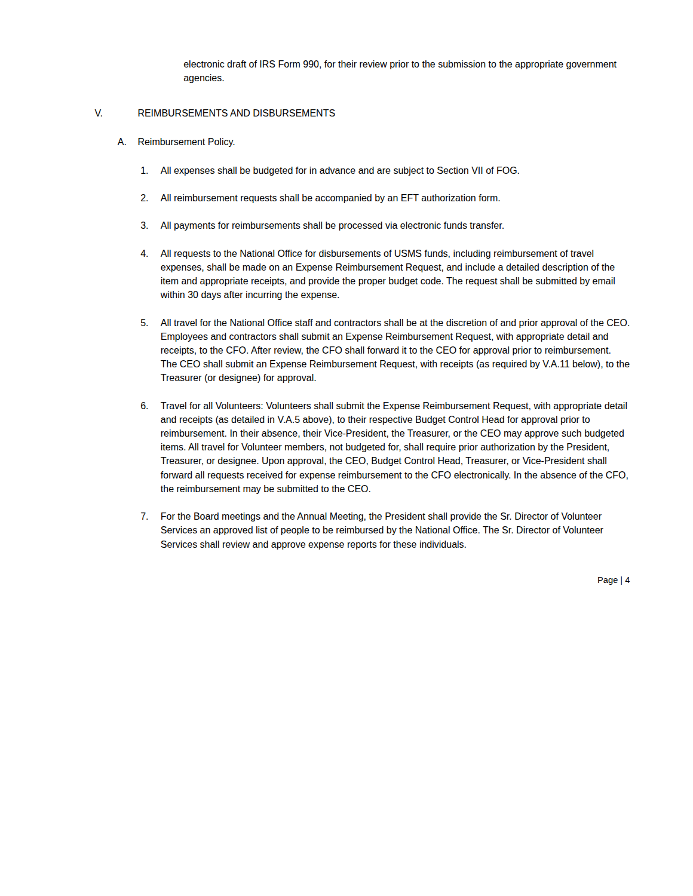electronic draft of IRS Form 990, for their review prior to the submission to the appropriate government agencies.
V. REIMBURSEMENTS AND DISBURSEMENTS
A. Reimbursement Policy.
All expenses shall be budgeted for in advance and are subject to Section VII of FOG.
All reimbursement requests shall be accompanied by an EFT authorization form.
All payments for reimbursements shall be processed via electronic funds transfer.
All requests to the National Office for disbursements of USMS funds, including reimbursement of travel expenses, shall be made on an Expense Reimbursement Request, and include a detailed description of the item and appropriate receipts, and provide the proper budget code. The request shall be submitted by email within 30 days after incurring the expense.
All travel for the National Office staff and contractors shall be at the discretion of and prior approval of the CEO. Employees and contractors shall submit an Expense Reimbursement Request, with appropriate detail and receipts, to the CFO. After review, the CFO shall forward it to the CEO for approval prior to reimbursement. The CEO shall submit an Expense Reimbursement Request, with receipts (as required by V.A.11 below), to the Treasurer (or designee) for approval.
Travel for all Volunteers: Volunteers shall submit the Expense Reimbursement Request, with appropriate detail and receipts (as detailed in V.A.5 above), to their respective Budget Control Head for approval prior to reimbursement. In their absence, their Vice-President, the Treasurer, or the CEO may approve such budgeted items. All travel for Volunteer members, not budgeted for, shall require prior authorization by the President, Treasurer, or designee. Upon approval, the CEO, Budget Control Head, Treasurer, or Vice-President shall forward all requests received for expense reimbursement to the CFO electronically. In the absence of the CFO, the reimbursement may be submitted to the CEO.
For the Board meetings and the Annual Meeting, the President shall provide the Sr. Director of Volunteer Services an approved list of people to be reimbursed by the National Office. The Sr. Director of Volunteer Services shall review and approve expense reports for these individuals.
Page | 4